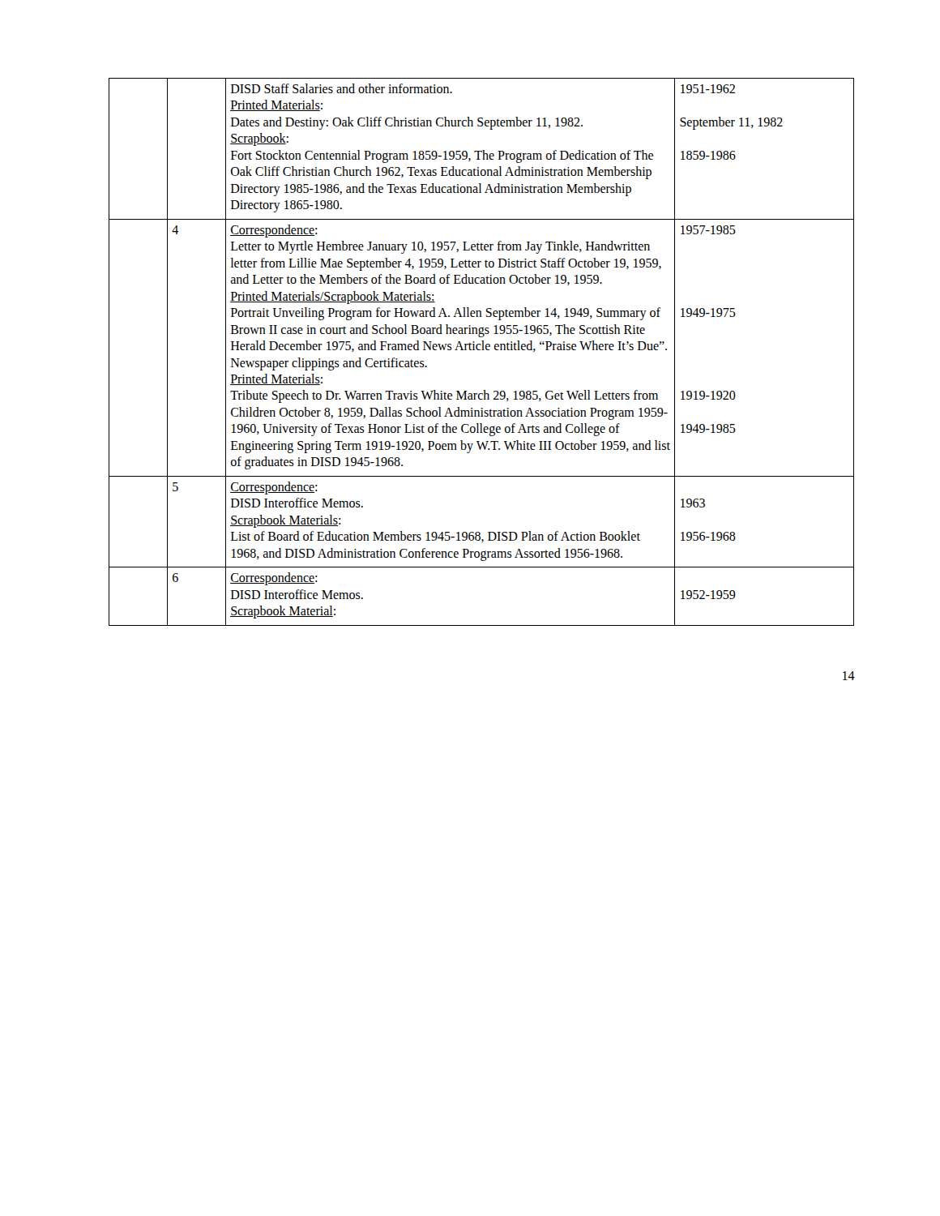| | | DISD Staff Salaries and other information. Printed Materials : Dates and Destiny: Oak Cliff Christian Church September 11, 1982. Scrapbook : Fort Stockton Centennial Program 1859-1959, The Program of Dedication of The Oak Cliff Christian Church 1962, Texas Educational Administration Membership Directory 1985-1986, and the Texas Educational Administration Membership Directory 1865-1980. | 1951-1962 September 11, 1982 1859-1986 |
| | 4 | Correspondence : Letter to Myrtle Hembree January 10, 1957, Letter from Jay Tinkle, Handwritten letter from Lillie Mae September 4, 1959, Letter to District Staff October 19, 1959, and Letter to the Members of the Board of Education October 19, 1959. Printed Materials/Scrapbook Materials: Portrait Unveiling Program for Howard A. Allen September 14, 1949, Summary of Brown II case in court and School Board hearings 1955-1965, The Scottish Rite Herald December 1975, and Framed News Article entitled, “Praise Where It’s Due”. Newspaper clippings and Certificates. Printed Materials : Tribute Speech to Dr. Warren Travis White March 29, 1985, Get Well Letters from Children October 8, 1959, Dallas School Administration Association Program 1959-1960, University of Texas Honor List of the College of Arts and College of Engineering Spring Term 1919-1920, Poem by W.T. White III October 1959, and list of graduates in DISD 1945-1968. | 1957-1985 1949-1975 1919-1920 1949-1985 |
| | 5 | Correspondence : DISD Interoffice Memos. Scrapbook Materials : List of Board of Education Members 1945-1968, DISD Plan of Action Booklet 1968, and DISD Administration Conference Programs Assorted 1956-1968. | 1963 1956-1968 |
| | 6 | Correspondence : DISD Interoffice Memos. Scrapbook Material : | 1952-1959 |
14